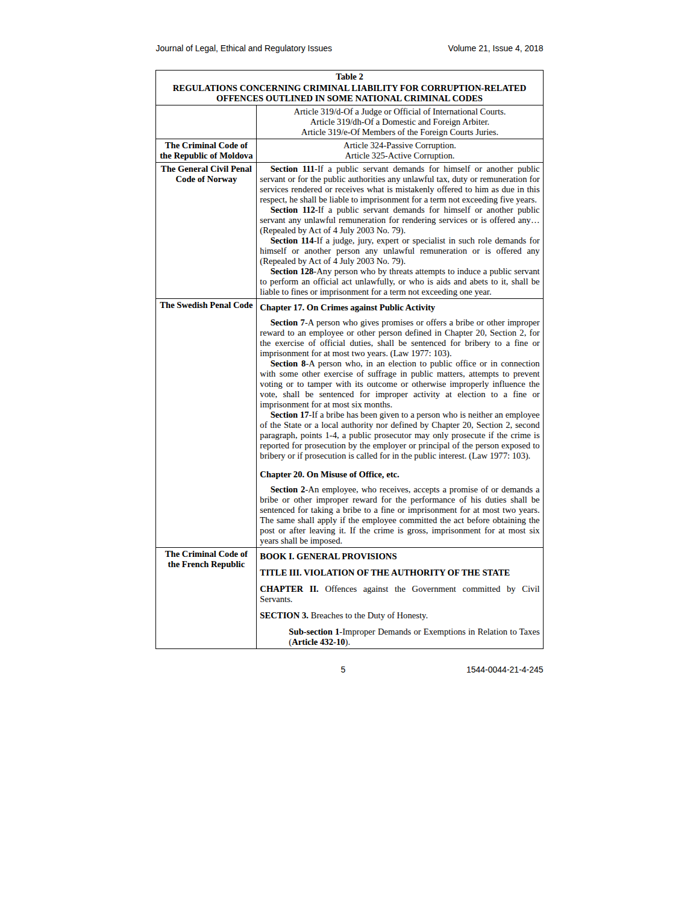Journal of Legal, Ethical and Regulatory Issues
Volume 21, Issue 4, 2018
| Table 2 REGULATIONS CONCERNING CRIMINAL LIABILITY FOR CORRUPTION-RELATED OFFENCES OUTLINED IN SOME NATIONAL CRIMINAL CODES |
| | Article 319/d-Of a Judge or Official of International Courts. Article 319/dh-Of a Domestic and Foreign Arbiter. Article 319/e-Of Members of the Foreign Courts Juries. |
| The Criminal Code of the Republic of Moldova | Article 324-Passive Corruption. Article 325-Active Corruption. |
| The General Civil Penal Code of Norway | Section 111 -If a public servant demands for himself or another public servant or for the public authorities any unlawful tax, duty or remuneration for services rendered or receives what is mistakenly offered to him as due in this respect, he shall be liable to imprisonment for a term not exceeding five years. Section 112 -If a public servant demands for himself or another public servant any unlawful remuneration for rendering services or is offered any…(Repealed by Act of 4 July 2003 No. 79). Section 114 -If a judge, jury, expert or specialist in such role demands for himself or another person any unlawful remuneration or is offered any (Repealed by Act of 4 July 2003 No. 79). Section 128 -Any person who by threats attempts to induce a public servant to perform an official act unlawfully, or who is aids and abets to it, shall be liable to fines or imprisonment for a term not exceeding one year. |
| The Swedish Penal Code | Chapter 17. On Crimes against Public Activity Section 7 -A person who gives promises or offers a bribe or other improper reward to an employee or other person defined in Chapter 20, Section 2, for the exercise of official duties, shall be sentenced for bribery to a fine or imprisonment for at most two years. (Law 1977: 103). Section 8 -A person who, in an election to public office or in connection with some other exercise of suffrage in public matters, attempts to prevent voting or to tamper with its outcome or otherwise improperly influence the vote, shall be sentenced for improper activity at election to a fine or imprisonment for at most six months. Section 17 -If a bribe has been given to a person who is neither an employee of the State or a local authority nor defined by Chapter 20, Section 2, second paragraph, points 1-4, a public prosecutor may only prosecute if the crime is reported for prosecution by the employer or principal of the person exposed to bribery or if prosecution is called for in the public interest. (Law 1977: 103). Chapter 20. On Misuse of Office, etc. Section 2 -An employee, who receives, accepts a promise of or demands a bribe or other improper reward for the performance of his duties shall be sentenced for taking a bribe to a fine or imprisonment for at most two years. The same shall apply if the employee committed the act before obtaining the post or after leaving it. If the crime is gross, imprisonment for at most six years shall be imposed. |
| The Criminal Code of the French Republic | BOOK I. GENERAL PROVISIONS TITLE III. VIOLATION OF THE AUTHORITY OF THE STATE CHAPTER II. Offences against the Government committed by Civil Servants. SECTION 3. Breaches to the Duty of Honesty. Sub-section 1 -Improper Demands or Exemptions in Relation to Taxes ( Article 432-10 ). |
5
1544-0044-21-4-245